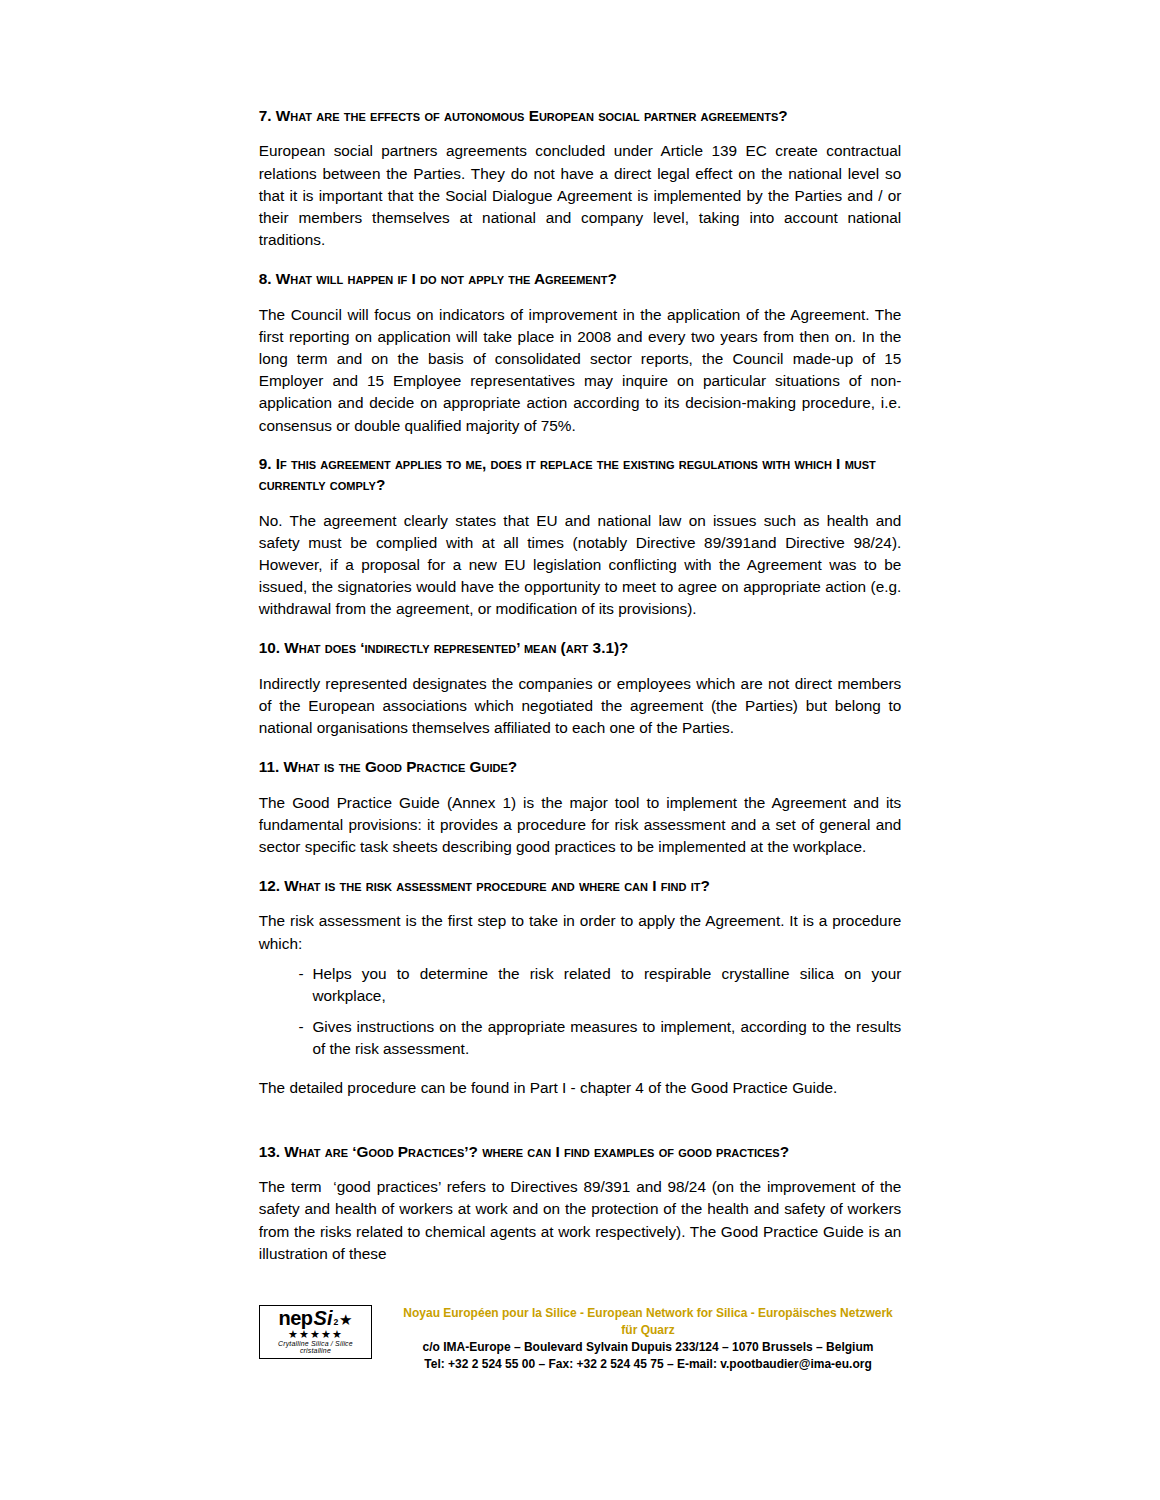7. WHAT ARE THE EFFECTS OF AUTONOMOUS EUROPEAN SOCIAL PARTNER AGREEMENTS?
European social partners agreements concluded under Article 139 EC create contractual relations between the Parties. They do not have a direct legal effect on the national level so that it is important that the Social Dialogue Agreement is implemented by the Parties and / or their members themselves at national and company level, taking into account national traditions.
8. WHAT WILL HAPPEN IF I DO NOT APPLY THE AGREEMENT?
The Council will focus on indicators of improvement in the application of the Agreement. The first reporting on application will take place in 2008 and every two years from then on. In the long term and on the basis of consolidated sector reports, the Council made-up of 15 Employer and 15 Employee representatives may inquire on particular situations of non-application and decide on appropriate action according to its decision-making procedure, i.e. consensus or double qualified majority of 75%.
9. IF THIS AGREEMENT APPLIES TO ME, DOES IT REPLACE THE EXISTING REGULATIONS WITH WHICH I MUST CURRENTLY COMPLY?
No. The agreement clearly states that EU and national law on issues such as health and safety must be complied with at all times (notably Directive 89/391and Directive 98/24). However, if a proposal for a new EU legislation conflicting with the Agreement was to be issued, the signatories would have the opportunity to meet to agree on appropriate action (e.g. withdrawal from the agreement, or modification of its provisions).
10. WHAT DOES ‘INDIRECTLY REPRESENTED’ MEAN (ART 3.1)?
Indirectly represented designates the companies or employees which are not direct members of the European associations which negotiated the agreement (the Parties) but belong to national organisations themselves affiliated to each one of the Parties.
11. WHAT IS THE GOOD PRACTICE GUIDE?
The Good Practice Guide (Annex 1) is the major tool to implement the Agreement and its fundamental provisions: it provides a procedure for risk assessment and a set of general and sector specific task sheets describing good practices to be implemented at the workplace.
12. WHAT IS THE RISK ASSESSMENT PROCEDURE AND WHERE CAN I FIND IT?
The risk assessment is the first step to take in order to apply the Agreement. It is a procedure which:
Helps you to determine the risk related to respirable crystalline silica on your workplace,
Gives instructions on the appropriate measures to implement, according to the results of the risk assessment.
The detailed procedure can be found in Part I - chapter 4 of the Good Practice Guide.
13. WHAT ARE ‘GOOD PRACTICES’? WHERE CAN I FIND EXAMPLES OF GOOD PRACTICES?
The term ‘good practices’ refers to Directives 89/391 and 98/24 (on the improvement of the safety and health of workers at work and on the protection of the health and safety of workers from the risks related to chemical agents at work respectively). The Good Practice Guide is an illustration of these
nep Si 2★
★★★★★
Crytalline Silica / Silice cristalline
Noyau Européen pour la Silice - European Network for Silica - Europäisches Netzwerk für Quarz
c/o IMA-Europe – Boulevard Sylvain Dupuis 233/124 – 1070 Brussels – Belgium
Tel: +32 2 524 55 00 – Fax: +32 2 524 45 75 – E-mail: v.pootbaudier@ima-eu.org